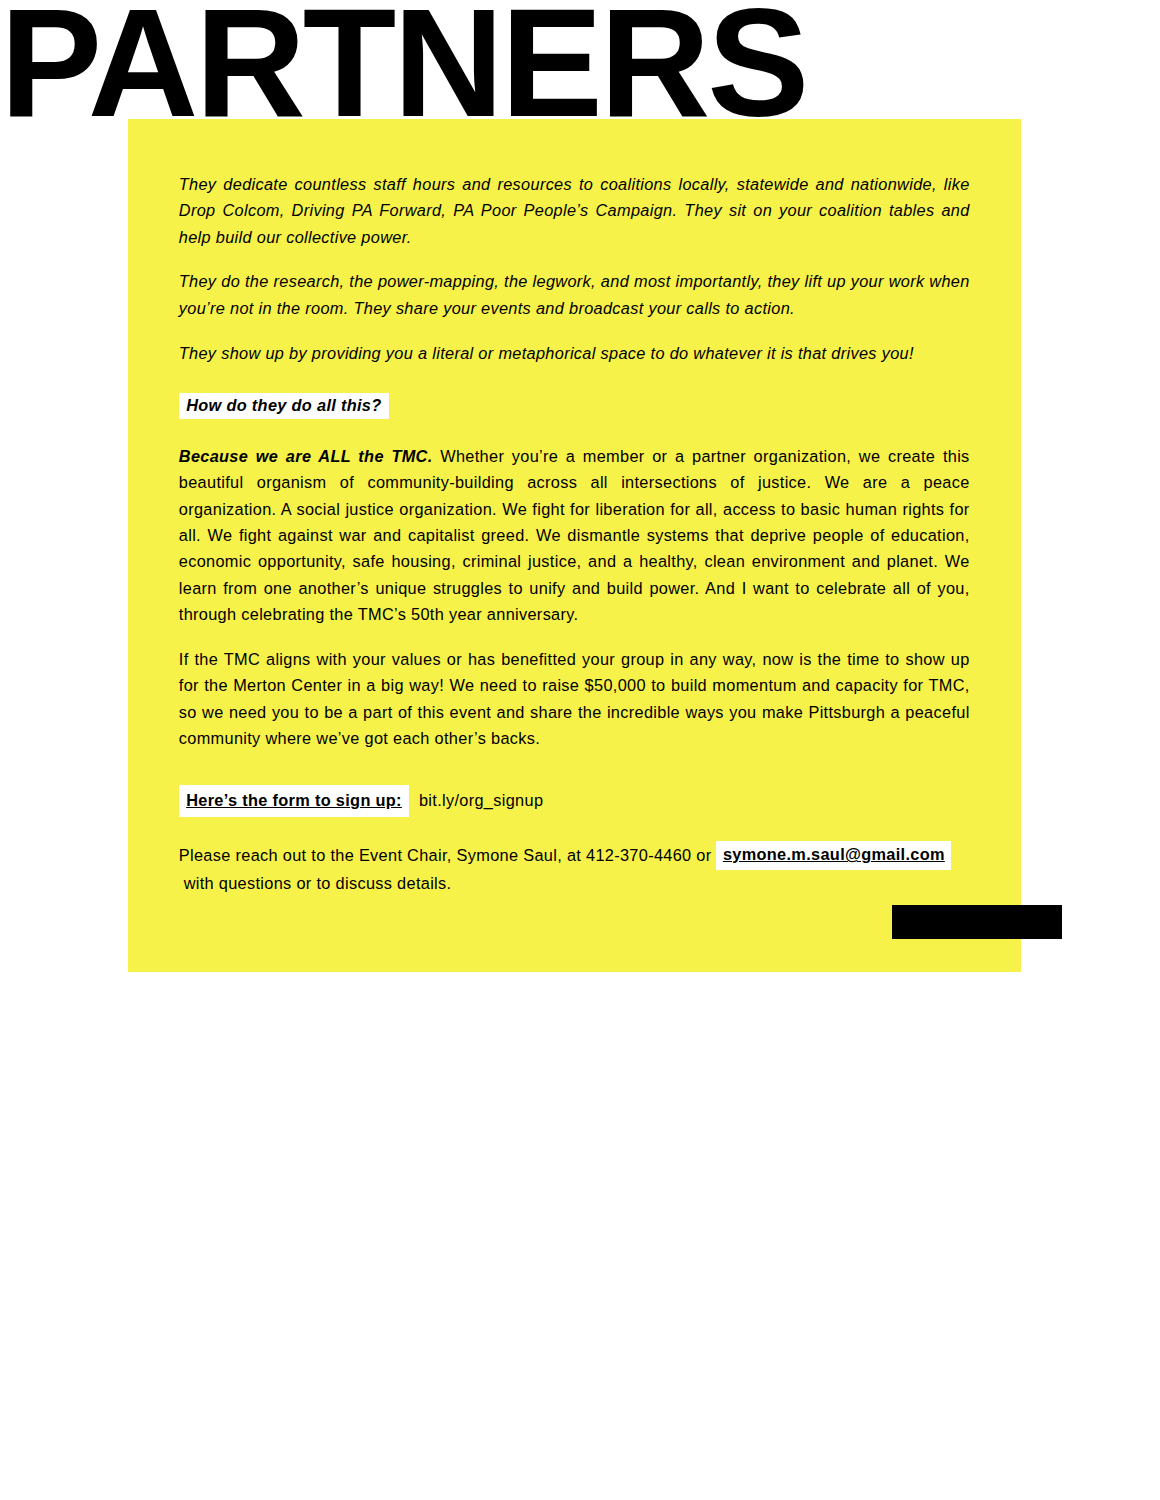PARTNERS
They dedicate countless staff hours and resources to coalitions locally, statewide and nationwide, like Drop Colcom, Driving PA Forward, PA Poor People’s Campaign. They sit on your coalition tables and help build our collective power.
They do the research, the power-mapping, the legwork, and most importantly, they lift up your work when you’re not in the room. They share your events and broadcast your calls to action.
They show up by providing you a literal or metaphorical space to do whatever it is that drives you!
How do they do all this?
Because we are ALL the TMC. Whether you’re a member or a partner organization, we create this beautiful organism of community-building across all intersections of justice. We are a peace organization. A social justice organization. We fight for liberation for all, access to basic human rights for all. We fight against war and capitalist greed. We dismantle systems that deprive people of education, economic opportunity, safe housing, criminal justice, and a healthy, clean environment and planet. We learn from one another’s unique struggles to unify and build power. And I want to celebrate all of you, through celebrating the TMC’s 50th year anniversary.
If the TMC aligns with your values or has benefitted your group in any way, now is the time to show up for the Merton Center in a big way! We need to raise $50,000 to build momentum and capacity for TMC, so we need you to be a part of this event and share the incredible ways you make Pittsburgh a peaceful community where we’ve got each other’s backs.
Here’s the form to sign up: bit.ly/org_signup
Please reach out to the Event Chair, Symone Saul, at 412-370-4460 or symone.m.saul@gmail.com with questions or to discuss details.